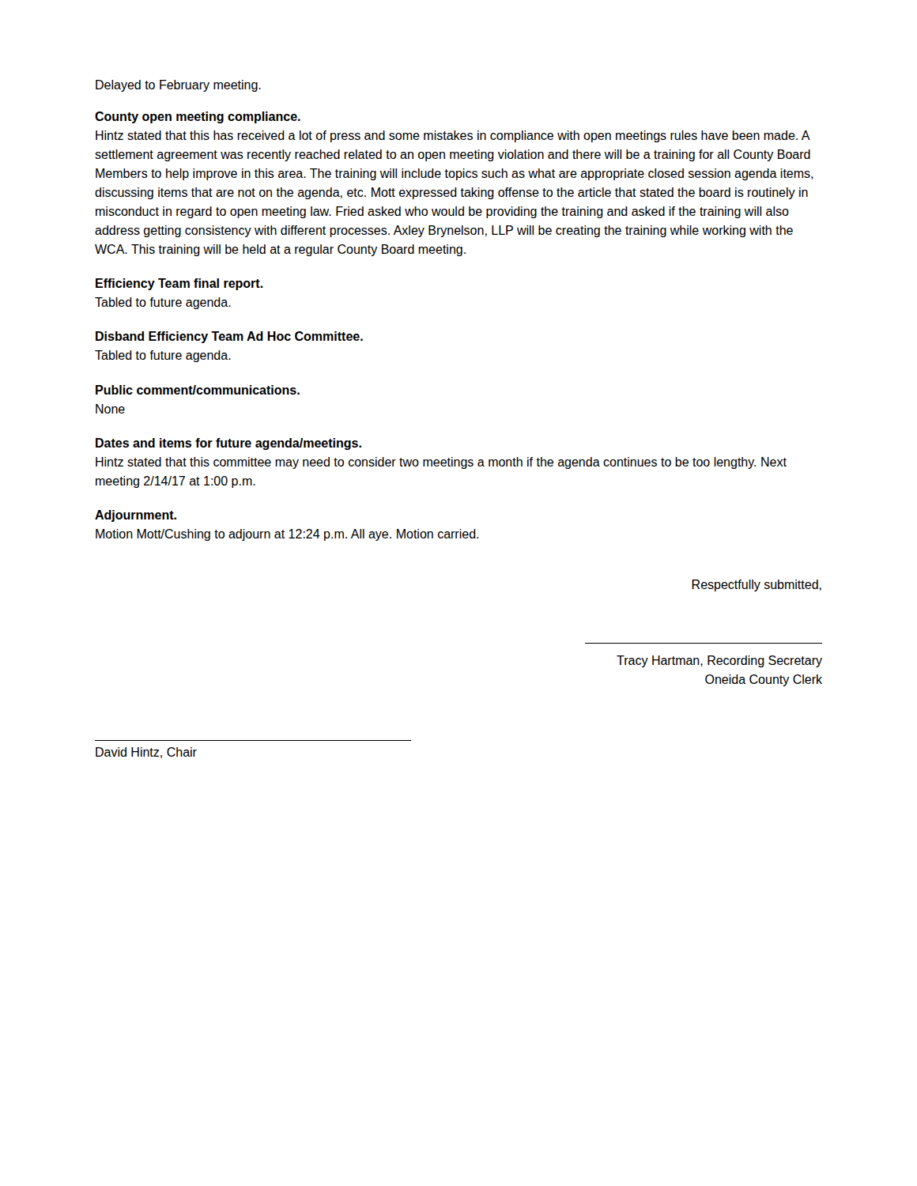Delayed to February meeting.
County open meeting compliance.
Hintz stated that this has received a lot of press and some mistakes in compliance with open meetings rules have been made. A settlement agreement was recently reached related to an open meeting violation and there will be a training for all County Board Members to help improve in this area. The training will include topics such as what are appropriate closed session agenda items, discussing items that are not on the agenda, etc. Mott expressed taking offense to the article that stated the board is routinely in misconduct in regard to open meeting law. Fried asked who would be providing the training and asked if the training will also address getting consistency with different processes. Axley Brynelson, LLP will be creating the training while working with the WCA. This training will be held at a regular County Board meeting.
Efficiency Team final report.
Tabled to future agenda.
Disband Efficiency Team Ad Hoc Committee.
Tabled to future agenda.
Public comment/communications.
None
Dates and items for future agenda/meetings.
Hintz stated that this committee may need to consider two meetings a month if the agenda continues to be too lengthy. Next meeting 2/14/17 at 1:00 p.m.
Adjournment.
Motion Mott/Cushing to adjourn at 12:24 p.m. All aye. Motion carried.
Respectfully submitted,
Tracy Hartman, Recording Secretary Oneida County Clerk
David Hintz, Chair